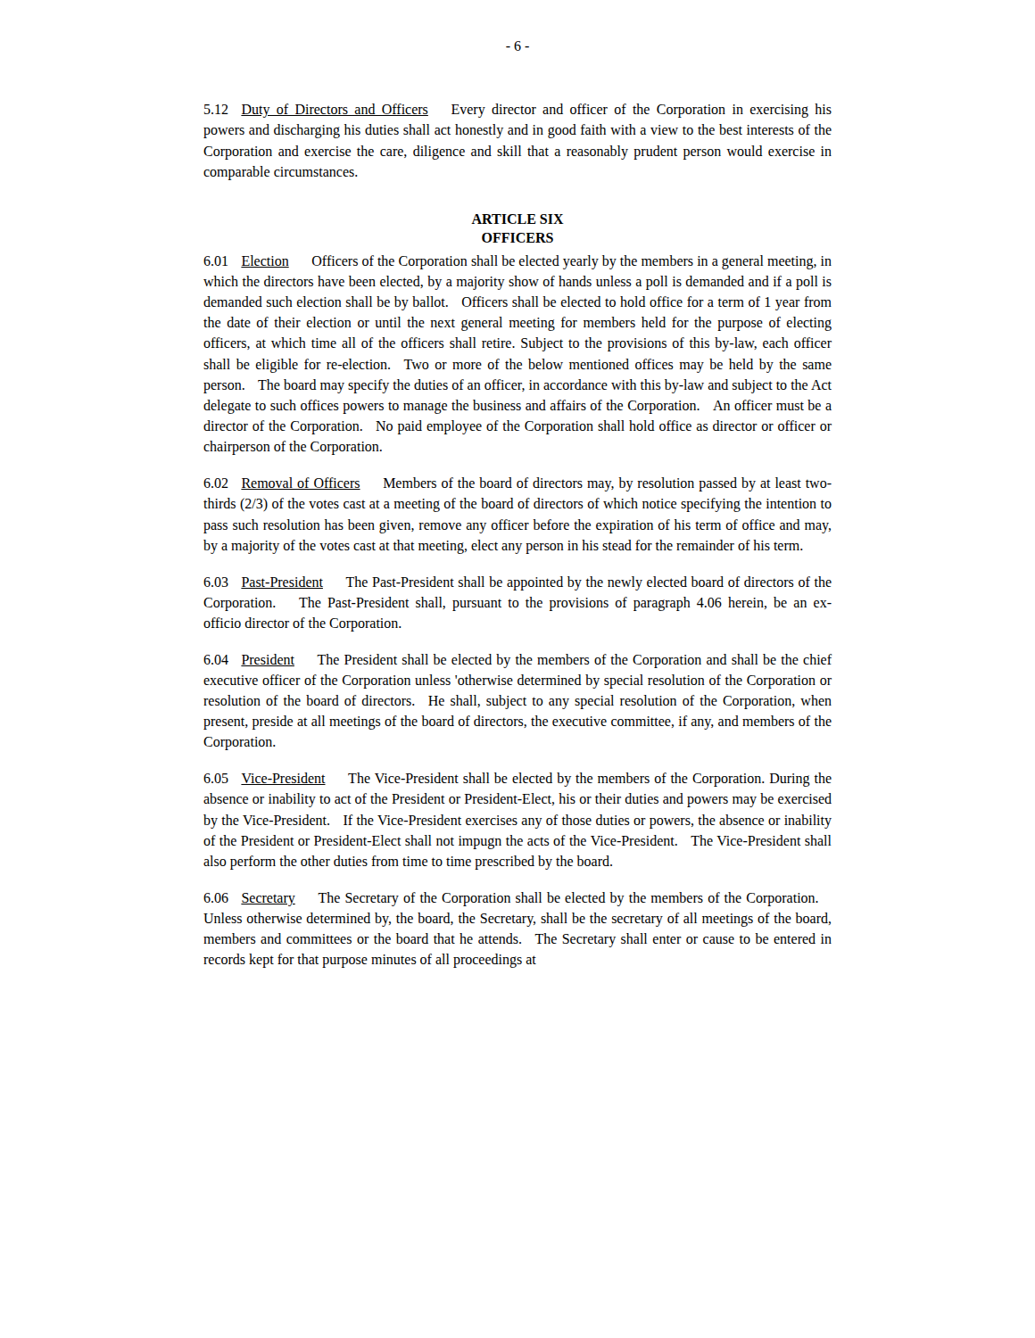- 6 -
5.12 Duty of Directors and Officers Every director and officer of the Corporation in exercising his powers and discharging his duties shall act honestly and in good faith with a view to the best interests of the Corporation and exercise the care, diligence and skill that a reasonably prudent person would exercise in comparable circumstances.
ARTICLE SIX OFFICERS
6.01 Election Officers of the Corporation shall be elected yearly by the members in a general meeting, in which the directors have been elected, by a majority show of hands unless a poll is demanded and if a poll is demanded such election shall be by ballot. Officers shall be elected to hold office for a term of 1 year from the date of their election or until the next general meeting for members held for the purpose of electing officers, at which time all of the officers shall retire. Subject to the provisions of this by-law, each officer shall be eligible for re-election. Two or more of the below mentioned offices may be held by the same person. The board may specify the duties of an officer, in accordance with this by-law and subject to the Act delegate to such offices powers to manage the business and affairs of the Corporation. An officer must be a director of the Corporation. No paid employee of the Corporation shall hold office as director or officer or chairperson of the Corporation.
6.02 Removal of Officers Members of the board of directors may, by resolution passed by at least two-thirds (2/3) of the votes cast at a meeting of the board of directors of which notice specifying the intention to pass such resolution has been given, remove any officer before the expiration of his term of office and may, by a majority of the votes cast at that meeting, elect any person in his stead for the remainder of his term.
6.03 Past-President The Past-President shall be appointed by the newly elected board of directors of the Corporation. The Past-President shall, pursuant to the provisions of paragraph 4.06 herein, be an ex-officio director of the Corporation.
6.04 President The President shall be elected by the members of the Corporation and shall be the chief executive officer of the Corporation unless 'otherwise determined by special resolution of the Corporation or resolution of the board of directors. He shall, subject to any special resolution of the Corporation, when present, preside at all meetings of the board of directors, the executive committee, if any, and members of the Corporation.
6.05 Vice-President The Vice-President shall be elected by the members of the Corporation. During the absence or inability to act of the President or President-Elect, his or their duties and powers may be exercised by the Vice-President. If the Vice-President exercises any of those duties or powers, the absence or inability of the President or President-Elect shall not impugn the acts of the Vice-President. The Vice-President shall also perform the other duties from time to time prescribed by the board.
6.06 Secretary The Secretary of the Corporation shall be elected by the members of the Corporation. Unless otherwise determined by, the board, the Secretary, shall be the secretary of all meetings of the board, members and committees or the board that he attends. The Secretary shall enter or cause to be entered in records kept for that purpose minutes of all proceedings at